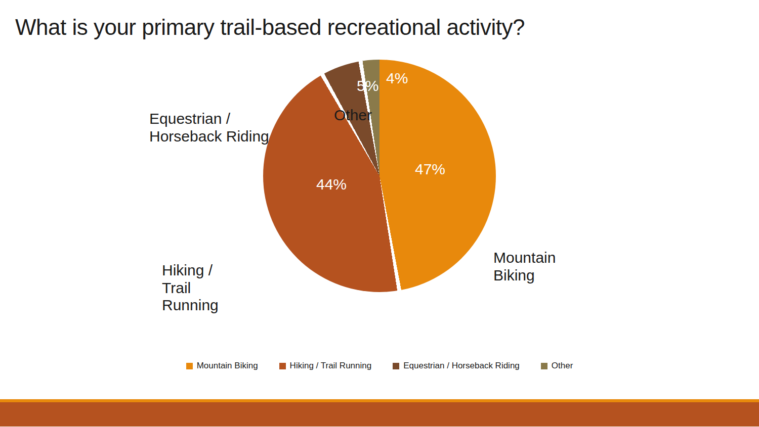What is your primary trail-based recreational activity?
47% 44% 5% 4%
Mountain
Biking
Hiking /
Trail
Running
Equestrian /
Horseback Riding
Other
Mountain Biking Hiking / Trail Running Equestrian / Horseback Riding Other